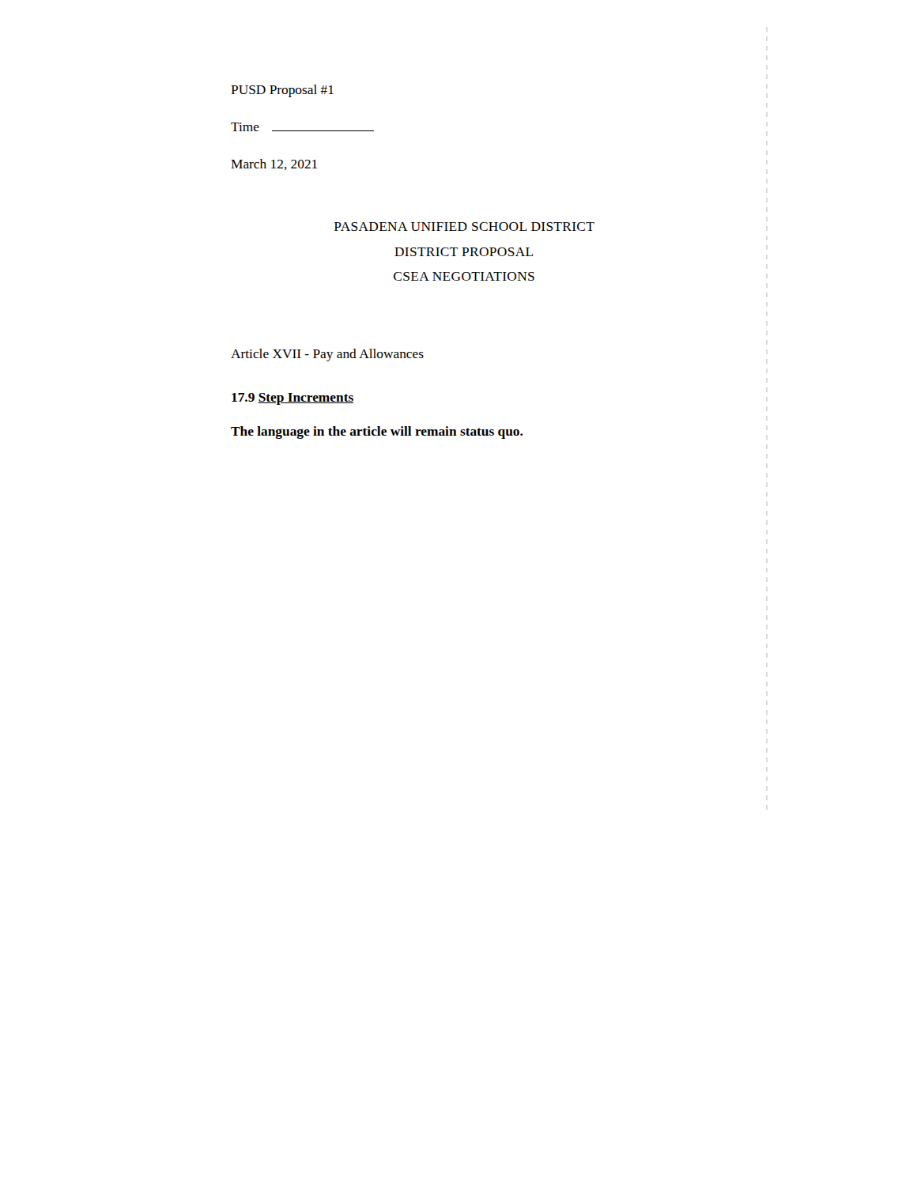PUSD Proposal #1
Time
March 12, 2021
PASADENA UNIFIED SCHOOL DISTRICT
DISTRICT PROPOSAL
CSEA NEGOTIATIONS
Article XVII - Pay and Allowances
17.9 Step Increments
The language in the article will remain status quo.